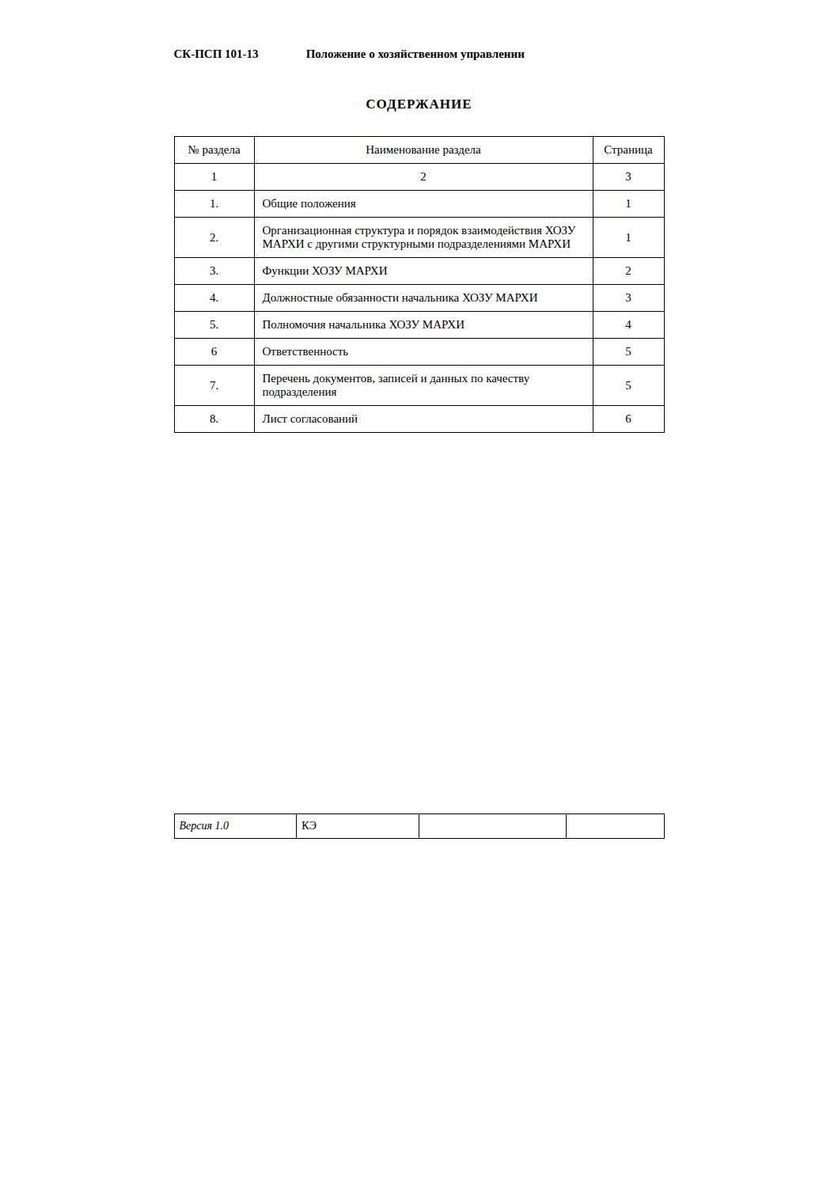СК-ПСП 101-13 Положение о хозяйственном управлении
СОДЕРЖАНИЕ
| № раздела | Наименование раздела | Страница |
| --- | --- | --- |
| 1 | 2 | 3 |
| 1. | Общие положения | 1 |
| 2. | Организационная структура и порядок взаимодействия ХОЗУ МАРХИ с другими структурными подразделениями МАРХИ | 1 |
| 3. | Функции ХОЗУ МАРХИ | 2 |
| 4. | Должностные обязанности начальника ХОЗУ МАРХИ | 3 |
| 5. | Полномочия начальника ХОЗУ МАРХИ | 4 |
| 6 | Ответственность | 5 |
| 7. | Перечень документов, записей и данных по качеству подразделения | 5 |
| 8. | Лист согласований | 6 |
| Версия 1.0 | КЭ | | |